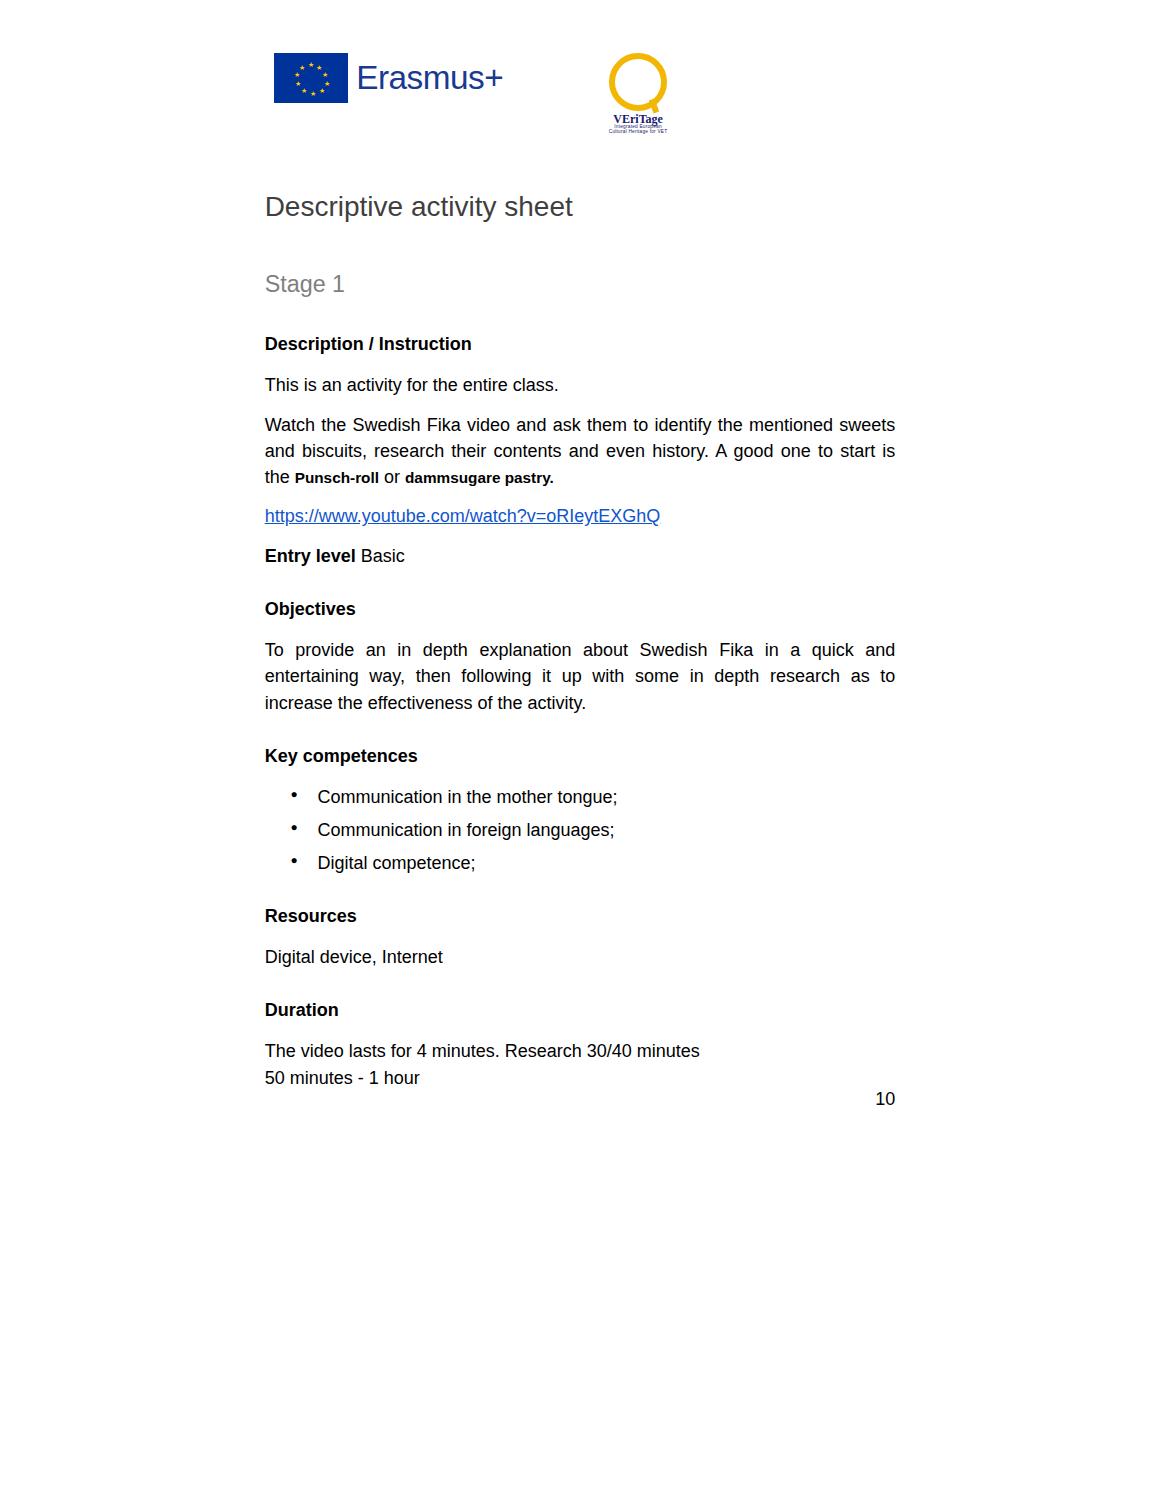★ ★ ★ ★ ★ ★ ★ ★ ★ ★ Erasmus+
VEriTage
Integrated European
Cultural Heritage for VET
Descriptive activity sheet
Stage 1
Description / Instruction
This is an activity for the entire class.
Watch the Swedish Fika video and ask them to identify the mentioned sweets and biscuits, research their contents and even history. A good one to start is the Punsch-roll or dammsugare pastry.
https://www.youtube.com/watch?v=oRIeytEXGhQ
Entry level Basic
Objectives
To provide an in depth explanation about Swedish Fika in a quick and entertaining way, then following it up with some in depth research as to increase the effectiveness of the activity.
Key competences
Communication in the mother tongue;
Communication in foreign languages;
Digital competence;
Resources
Digital device, Internet
Duration
The video lasts for 4 minutes. Research 30/40 minutes
50 minutes - 1 hour
10